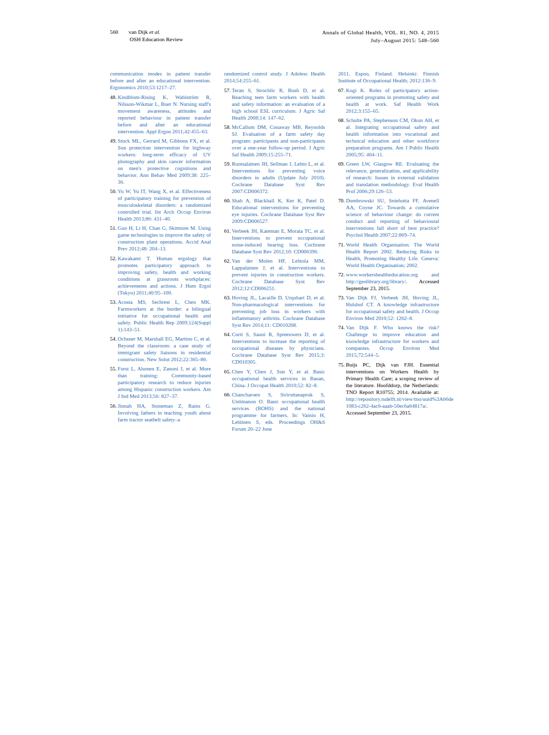560 van Dijk et al. OSH Education Review
Annals of Global Health, VOL. 81, NO. 4, 2015
July–August 2015: 548–560
communication modes in patient transfer before and after an educational intervention. Ergonomics 2010;53:1217–27.
48. Kindblom-Rising K, Wahlström R, Nilsson-Wikmar L, Buer N. Nursing staff's movement awareness, attitudes and reported behaviour in patient transfer before and after an educational intervention. Appl Ergon 2011;42:455–63.
49. Stock ML, Gerrard M, Gibbons FX, et al. Sun protection intervention for highway workers: long-term efficacy of UV photography and skin cancer information on men's protective cognitions and behavior. Ann Behav Med 2009;38: 225–36.
50. Yu W, Yu IT, Wang X, et al. Effectiveness of participatory training for prevention of musculoskeletal disorders: a randomized controlled trial. Int Arch Occup Environ Health 2013;86: 431–40.
51. Guo H, Li H, Chan G, Skitmore M. Using game technologies to improve the safety of construction plant operations. Accid Anal Prev 2012;48: 204–13.
52. Kawakami T. Human ergology that promotes participatory approach to improving safety, health and working conditions at grassroots workplaces: achievements and actions. J Hum Ergol (Tokyo) 2011;40:95–100.
53. Acosta MS, Sechrest L, Chen MK. Farmworkers at the border: a bilingual initiative for occupational health and safety. Public Health Rep 2009;124(Suppl 1):143–51.
54. Ochsner M, Marshall EG, Martino C, et al. Beyond the classroom: a case study of immigrant safety liaisons in residential construction. New Solut 2012;22:365–86.
55. Forst L, Ahonen E, Zanoni J, et al. More than training: Community-based participatory research to reduce injuries among Hispanic construction workers. Am J Ind Med 2013;56: 827–37.
56. Jinnah HA, Stoneman Z, Rains G. Involving fathers in teaching youth about farm tractor seatbelt safety–a
randomized control study. J Adolesc Health 2014;54:255–61.
57. Teran S, Strochlic R, Bush D, et al. Reaching teen farm workers with health and safety information: an evaluation of a high school ESL curriculum. J Agric Saf Health 2008;14: 147–62.
58. McCallum DM, Conaway MB, Reynolds SJ. Evaluation of a farm safety day program: participants and non-participants over a one-year follow-up period. J Agric Saf Health 2009;15:255–71.
59. Ruotsalainen JH, Sellman J, Lehto L, et al. Interventions for preventing voice disorders in adults (Update July 2010). Cochrane Database Syst Rev 2007:CD006372.
60. Shah A, Blackhall K, Ker K, Patel D. Educational interventions for preventing eye injuries. Cochrane Database Syst Rev 2009:CD006527.
61. Verbeek JH, Kateman E, Morata TC, et al. Interventions to prevent occupational noise-induced hearing loss. Cochrane Database Syst Rev 2012;10: CD006396.
62. Van der Molen HF, Lehtola MM, Lappalainen J, et al. Interventions to prevent injuries in construction workers. Cochrane Database Syst Rev 2012;12:CD006251.
63. Hoving JL, Lacaille D, Urquhart D, et al. Non-pharmacological interventions for preventing job loss in workers with inflammatory arthritis. Cochrane Database Syst Rev 2014;11: CD010208.
64. Curti S, Sauni R, Spreeuwers D, et al. Interventions to increase the reporting of occupational diseases by physicians. Cochrane Database Syst Rev 2015;3: CD010305.
65. Chen Y, Chen J, Sun Y, et al. Basic occupational health services in Baoan, China. J Occupat Health 2010;52: 82–8.
66. Chancharoen S, Siriruttanapruk S, Untimanon O. Basic occupational health services (BOHS) and the national programme for farmers. In: Vainio H, Lehtinen S, eds. Proceedings OH&S Forum 20–22 June
2011, Espoo, Finland. Helsinki: Finnish Institute of Occupational Health; 2012:136–9.
67. Kogi K. Roles of participatory action-oriented programs in promoting safety and health at work. Saf Health Work 2012;3:155–65.
68. Schulte PA, Stephenson CM, Okun AH, et al. Integrating occupational safety and health information into vocational and technical education and other workforce preparation programs. Am J Public Health 2005;95: 404–11.
69. Green LW, Glasgow RE. Evaluating the relevance, generalization, and applicability of research: Issues in external validation and translation methodology. Eval Health Prof 2006;29:126–53.
70. Dombrowski SU, Sniehotta FF, Avenell AA, Coyne JC. Towards a cumulative science of behaviour change: do current conduct and reporting of behavioural interventions fall short of best practice? Psychol Health 2007;22:869–74.
71. World Health Organisation. The World Health Report 2002. Reducing Risks to Health, Promoting Healthy Life. Geneva: World Health Organisation; 2002.
72. www.workershealtheducation.org and http://geolibrary.org/library/. Accessed September 23, 2015.
73. Van Dijk FJ, Verbeek JH, Hoving JL, Hulshof CT. A knowledge infrastructure for occupational safety and health. J Occup Environ Med 2010;52: 1262–8.
74. Van Dijk F. Who knows the risk? Challenge to improve education and knowledge infrastructure for workers and companies. Occup Environ Med 2015;72:544–5.
75. Buijs PC, Dijk van FJH. Essential interventions on Workers Health by Primary Health Care; a scoping review of the literature. Hoofddorp, the Netherlands: TNO Report R10755; 2014. Available at: http://repository.tudelft.nl/view/tno/uuid%3A66de 1083-c262-4ac6-aaab-50ec6a64817a/. Accessed September 23, 2015.